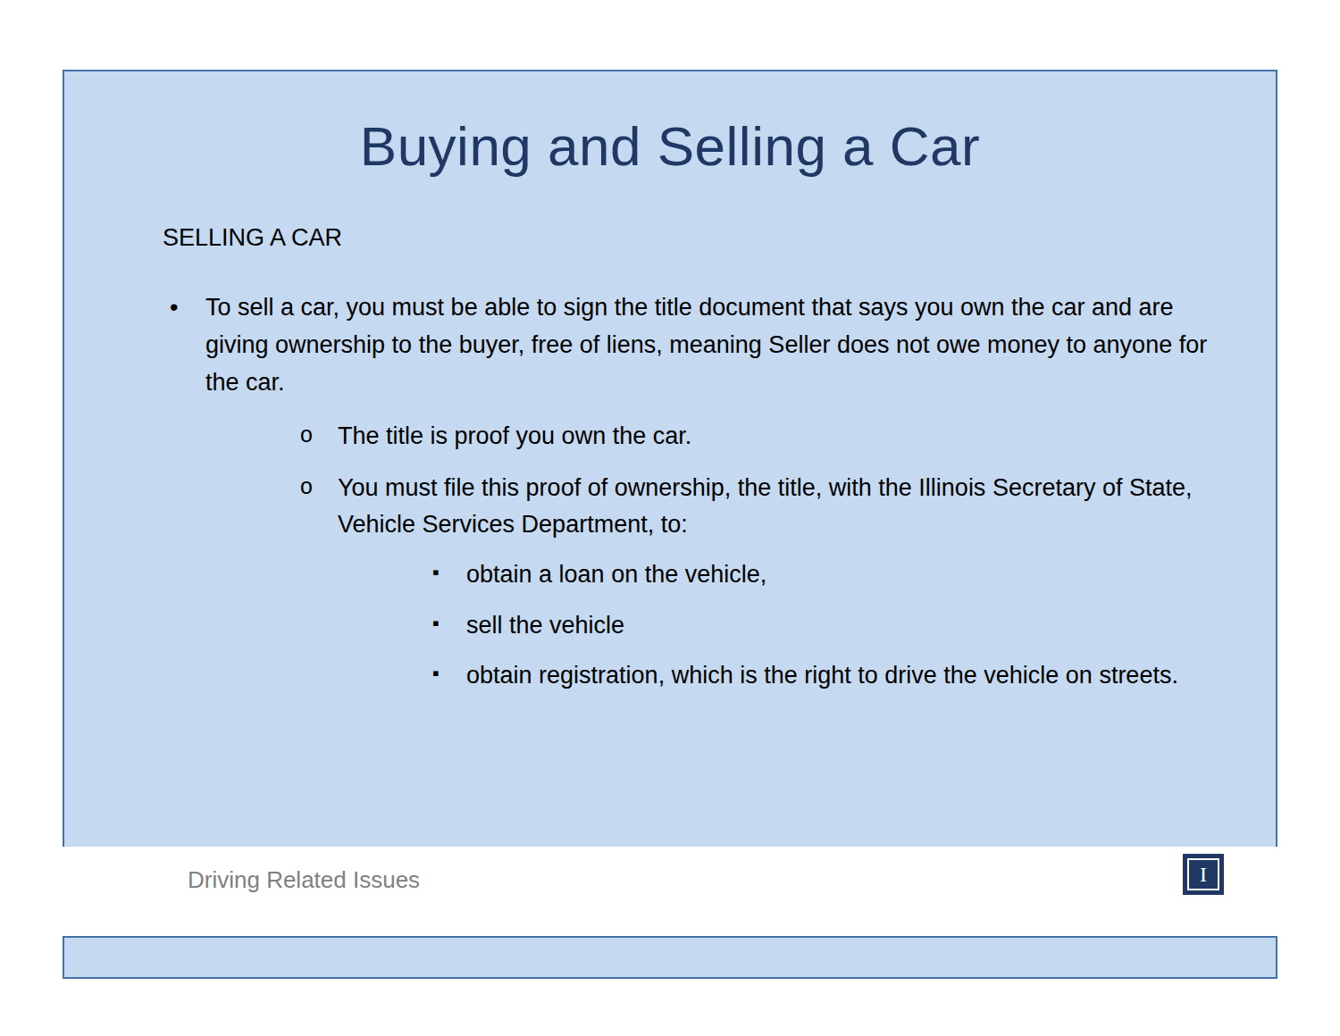Buying and Selling a Car
SELLING A CAR
To sell a car, you must be able to sign the title document that says you own the car and are giving ownership to the buyer, free of liens, meaning Seller does not owe money to anyone for the car.
The title is proof you own the car.
You must file this proof of ownership, the title, with the Illinois Secretary of State, Vehicle Services Department, to:
obtain a loan on the vehicle,
sell the vehicle
obtain registration, which is the right to drive the vehicle on streets.
Driving Related Issues
I